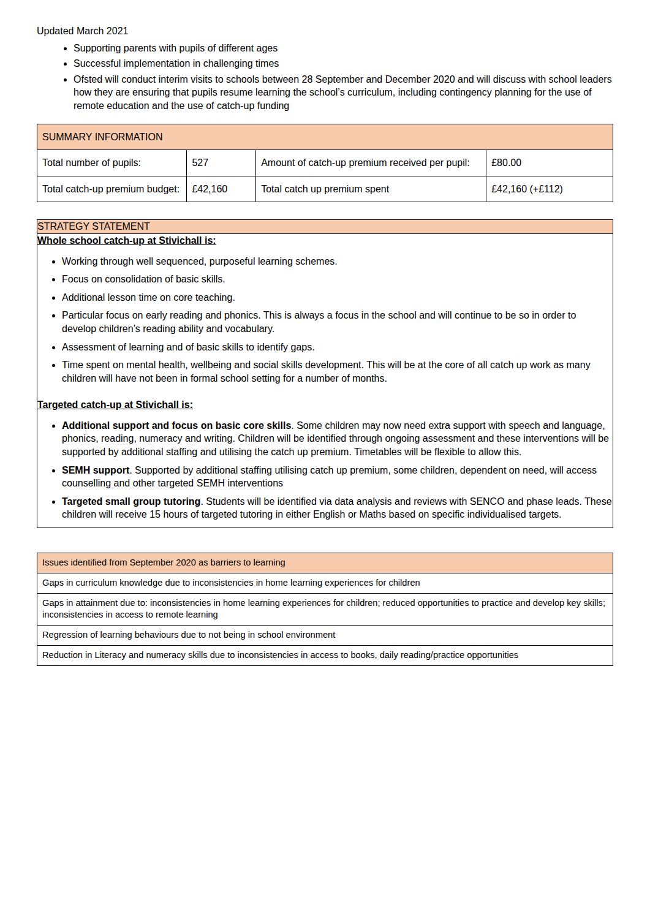Updated March 2021
Supporting parents with pupils of different ages
Successful implementation in challenging times
Ofsted will conduct interim visits to schools between 28 September and December 2020 and will discuss with school leaders how they are ensuring that pupils resume learning the school’s curriculum, including contingency planning for the use of remote education and the use of catch-up funding
| SUMMARY INFORMATION |
| Total number of pupils: | 527 | Amount of catch-up premium received per pupil: | £80.00 |
| Total catch-up premium budget: | £42,160 | Total catch up premium spent | £42,160 (+£112) |
| STRATEGY STATEMENT |
| Whole school catch-up at Stivichall is: Working through well sequenced, purposeful learning schemes. Focus on consolidation of basic skills. Additional lesson time on core teaching. Particular focus on early reading and phonics. This is always a focus in the school and will continue to be so in order to develop children’s reading ability and vocabulary. Assessment of learning and of basic skills to identify gaps. Time spent on mental health, wellbeing and social skills development. This will be at the core of all catch up work as many children will have not been in formal school setting for a number of months. Targeted catch-up at Stivichall is: Additional support and focus on basic core skills . Some children may now need extra support with speech and language, phonics, reading, numeracy and writing. Children will be identified through ongoing assessment and these interventions will be supported by additional staffing and utilising the catch up premium. Timetables will be flexible to allow this. SEMH support . Supported by additional staffing utilising catch up premium, some children, dependent on need, will access counselling and other targeted SEMH interventions Targeted small group tutoring . Students will be identified via data analysis and reviews with SENCO and phase leads. These children will receive 15 hours of targeted tutoring in either English or Maths based on specific individualised targets. |
| Issues identified from September 2020 as barriers to learning |
| Gaps in curriculum knowledge due to inconsistencies in home learning experiences for children |
| Gaps in attainment due to: inconsistencies in home learning experiences for children; reduced opportunities to practice and develop key skills; inconsistencies in access to remote learning |
| Regression of learning behaviours due to not being in school environment |
| Reduction in Literacy and numeracy skills due to inconsistencies in access to books, daily reading/practice opportunities |